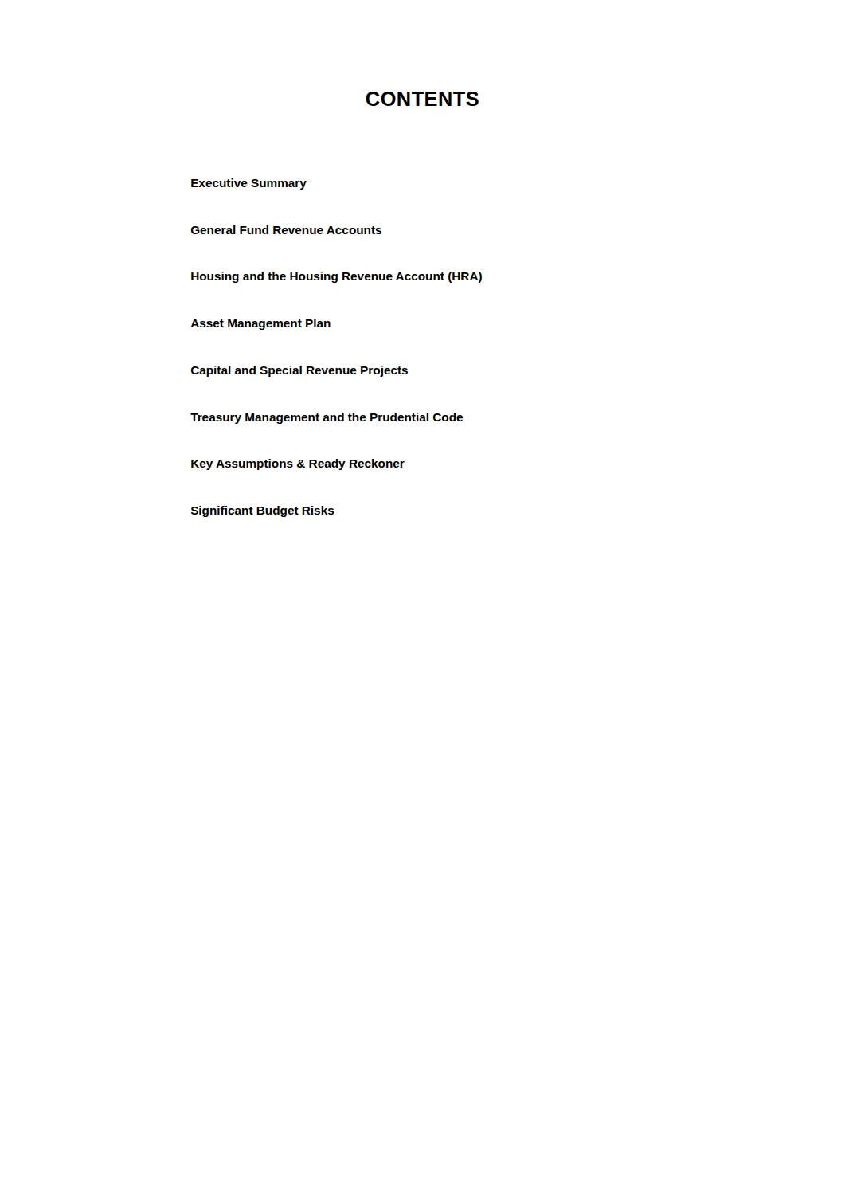CONTENTS
Executive Summary
General Fund Revenue Accounts
Housing and the Housing Revenue Account (HRA)
Asset Management Plan
Capital and Special Revenue Projects
Treasury Management and the Prudential Code
Key Assumptions & Ready Reckoner
Significant Budget Risks